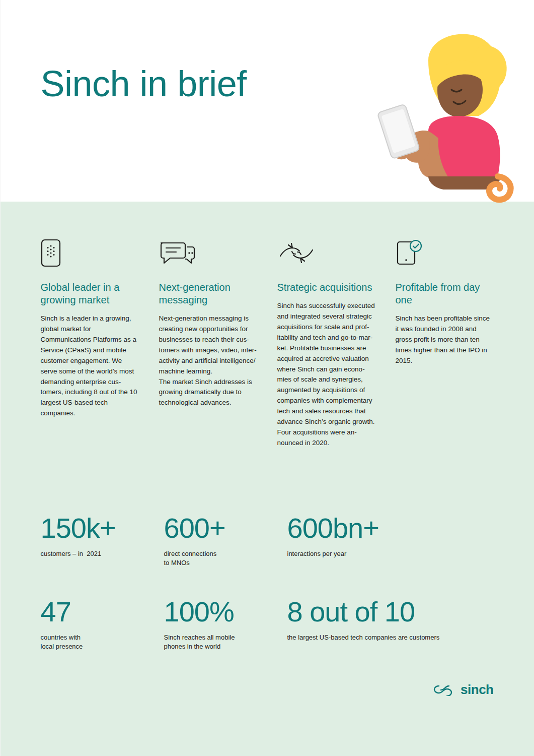Sinch in brief
Global leader in a growing market
Sinch is a leader in a growing, global market for Communications Platforms as a Service (CPaaS) and mobile customer engage­ment. We serve some of the world’s most demand­ing enterprise customers, including 8 out of the 10 largest US-based tech companies.
Next-generation messaging
Next-generation messaging is creating new opportuni­ties for businesses to reach their customers with images, video, interactivity and artificial intelligence/ machine learning.
The market Sinch addresses is growing dramatically due to technological advances.
Strategic acquisitions
Sinch has successfully executed and integrated several strategic acquisitions for scale and profitability and tech and go-to-market. Profitable businesses are acquired at accretive valuation where Sinch can gain economies of scale and synergies, augmented by acquisitions of companies with com­plementary tech and sales resources that advance Sinch’s organic growth. Four acquisitions were announced in 2020.
Profitable from day one
Sinch has been profitable since it was founded in 2008 and gross profit is more than ten times higher than at the IPO in 2015.
150k+
customers – in 2021
600+
direct connections
to MNOs
600bn+
interactions per year
47
countries with
local presence
100%
Sinch reaches all mobile
phones in the world
8 out of 10
the largest US-based tech companies are customers
sinch